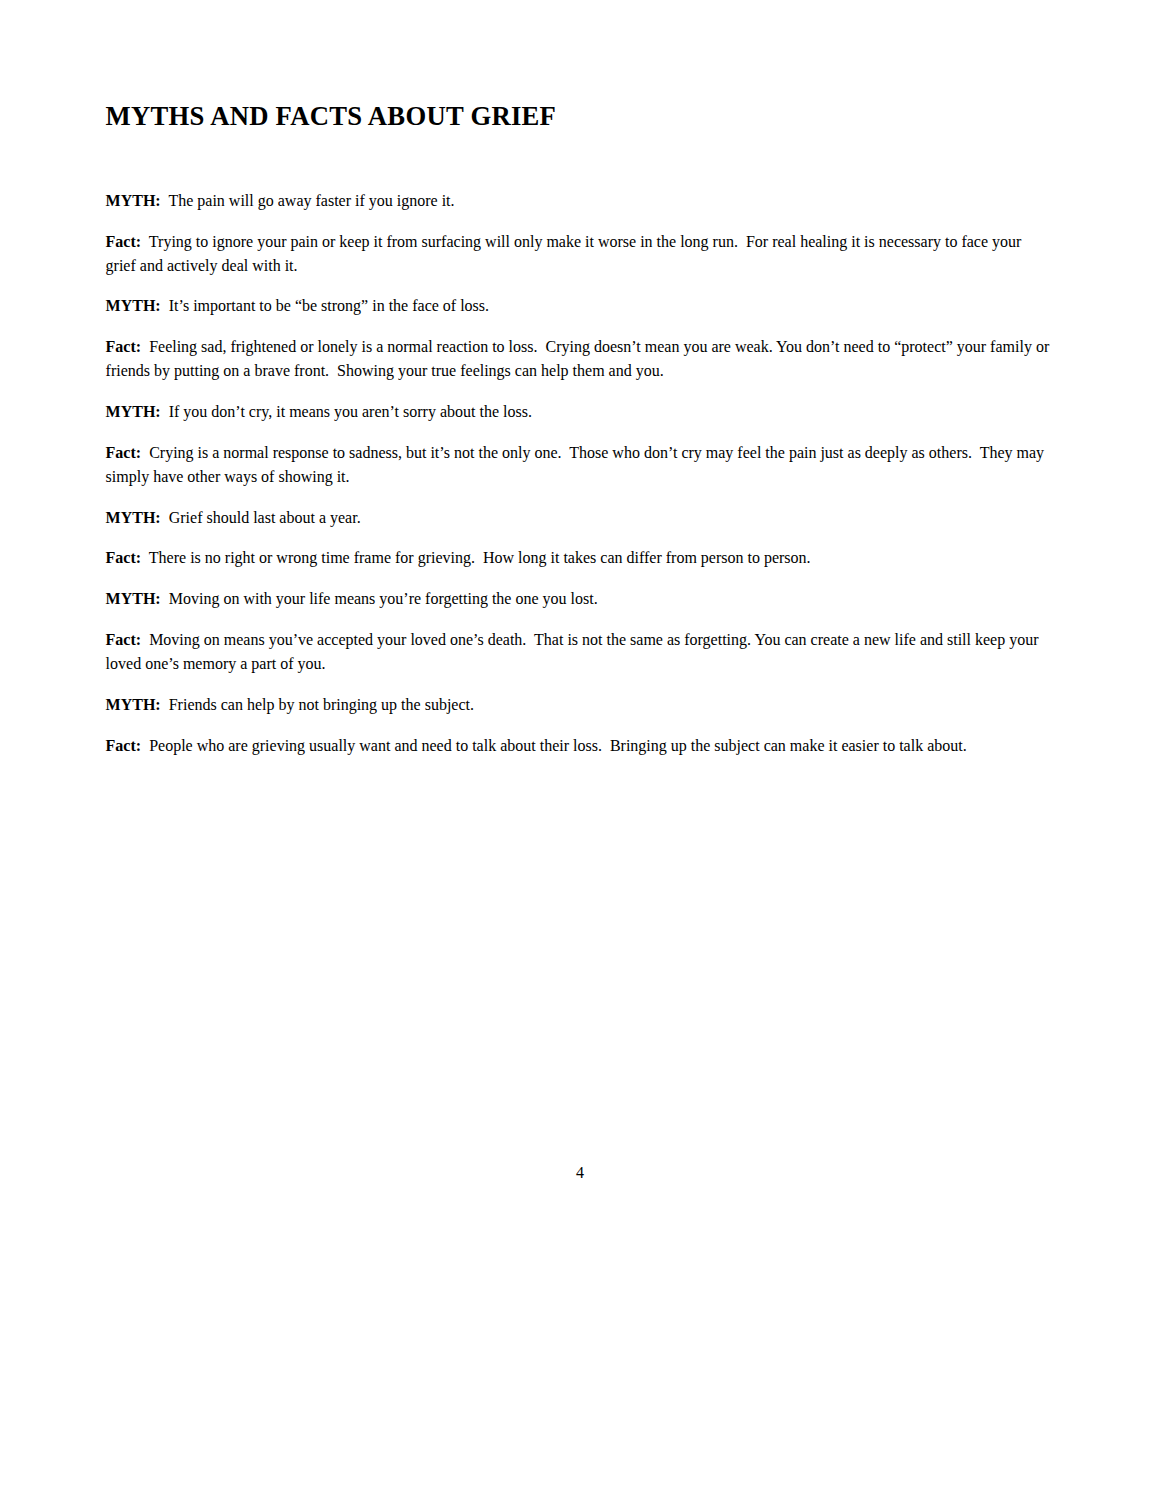MYTHS AND FACTS ABOUT GRIEF
MYTH: The pain will go away faster if you ignore it.
Fact: Trying to ignore your pain or keep it from surfacing will only make it worse in the long run. For real healing it is necessary to face your grief and actively deal with it.
MYTH: It’s important to be “be strong” in the face of loss.
Fact: Feeling sad, frightened or lonely is a normal reaction to loss. Crying doesn’t mean you are weak. You don’t need to “protect” your family or friends by putting on a brave front. Showing your true feelings can help them and you.
MYTH: If you don’t cry, it means you aren’t sorry about the loss.
Fact: Crying is a normal response to sadness, but it’s not the only one. Those who don’t cry may feel the pain just as deeply as others. They may simply have other ways of showing it.
MYTH: Grief should last about a year.
Fact: There is no right or wrong time frame for grieving. How long it takes can differ from person to person.
MYTH: Moving on with your life means you’re forgetting the one you lost.
Fact: Moving on means you’ve accepted your loved one’s death. That is not the same as forgetting. You can create a new life and still keep your loved one’s memory a part of you.
MYTH: Friends can help by not bringing up the subject.
Fact: People who are grieving usually want and need to talk about their loss. Bringing up the subject can make it easier to talk about.
4